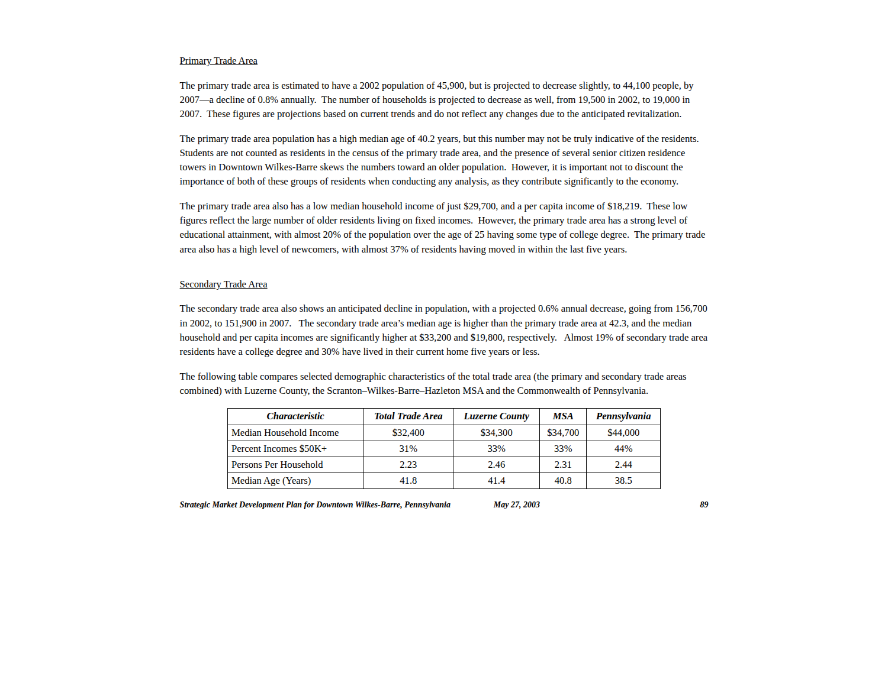Primary Trade Area
The primary trade area is estimated to have a 2002 population of 45,900, but is projected to decrease slightly, to 44,100 people, by 2007—a decline of 0.8% annually. The number of households is projected to decrease as well, from 19,500 in 2002, to 19,000 in 2007. These figures are projections based on current trends and do not reflect any changes due to the anticipated revitalization.
The primary trade area population has a high median age of 40.2 years, but this number may not be truly indicative of the residents. Students are not counted as residents in the census of the primary trade area, and the presence of several senior citizen residence towers in Downtown Wilkes-Barre skews the numbers toward an older population. However, it is important not to discount the importance of both of these groups of residents when conducting any analysis, as they contribute significantly to the economy.
The primary trade area also has a low median household income of just $29,700, and a per capita income of $18,219. These low figures reflect the large number of older residents living on fixed incomes. However, the primary trade area has a strong level of educational attainment, with almost 20% of the population over the age of 25 having some type of college degree. The primary trade area also has a high level of newcomers, with almost 37% of residents having moved in within the last five years.
Secondary Trade Area
The secondary trade area also shows an anticipated decline in population, with a projected 0.6% annual decrease, going from 156,700 in 2002, to 151,900 in 2007. The secondary trade area’s median age is higher than the primary trade area at 42.3, and the median household and per capita incomes are significantly higher at $33,200 and $19,800, respectively. Almost 19% of secondary trade area residents have a college degree and 30% have lived in their current home five years or less.
The following table compares selected demographic characteristics of the total trade area (the primary and secondary trade areas combined) with Luzerne County, the Scranton–Wilkes-Barre–Hazleton MSA and the Commonwealth of Pennsylvania.
| Characteristic | Total Trade Area | Luzerne County | MSA | Pennsylvania |
| --- | --- | --- | --- | --- |
| Median Household Income | $32,400 | $34,300 | $34,700 | $44,000 |
| Percent Incomes $50K+ | 31% | 33% | 33% | 44% |
| Persons Per Household | 2.23 | 2.46 | 2.31 | 2.44 |
| Median Age (Years) | 41.8 | 41.4 | 40.8 | 38.5 |
Strategic Market Development Plan for Downtown Wilkes-Barre, Pennsylvania May 27, 2003 89